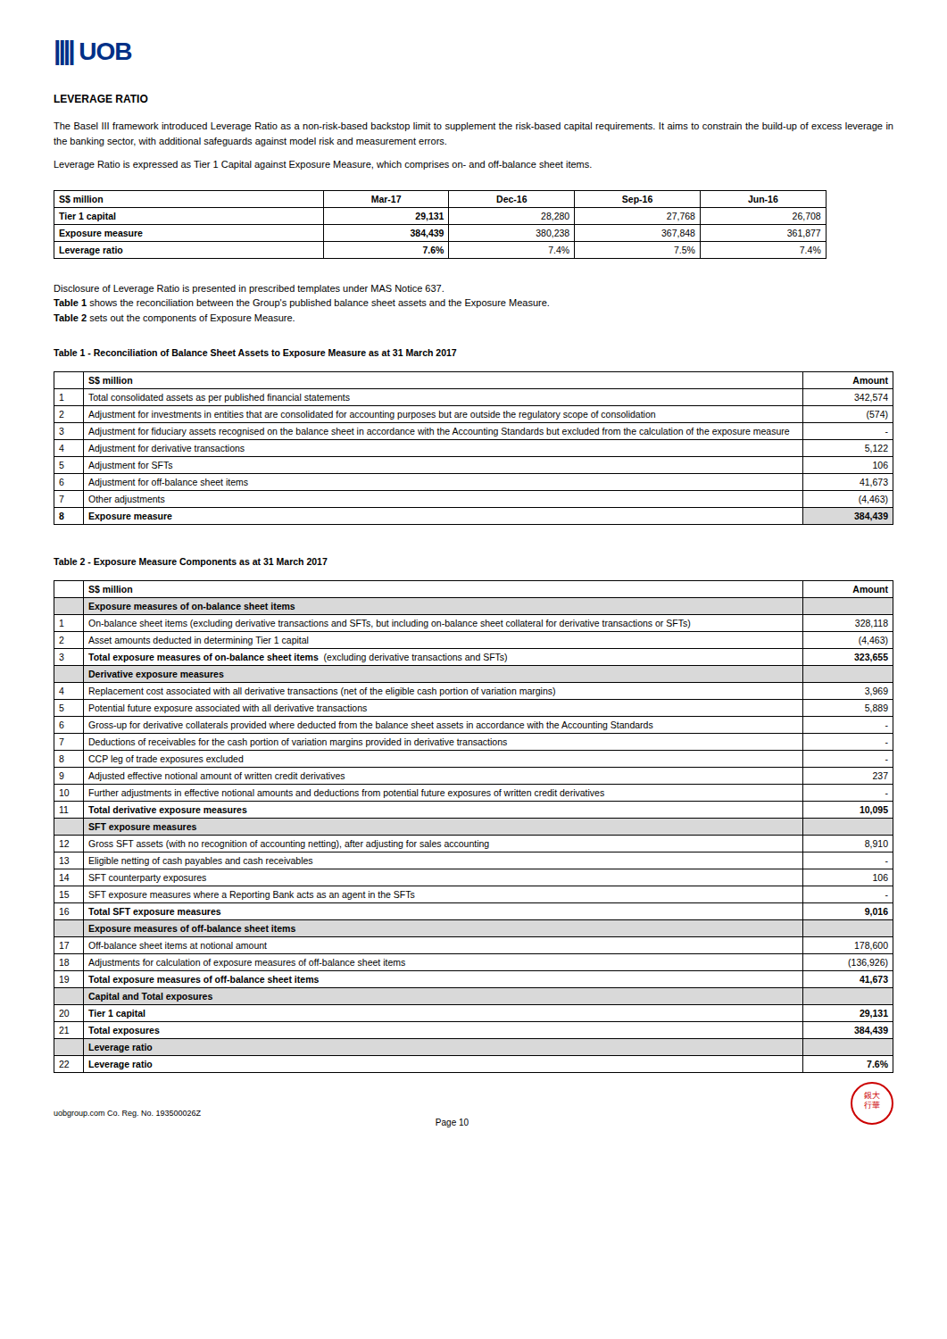|||| UOB
LEVERAGE RATIO
The Basel III framework introduced Leverage Ratio as a non-risk-based backstop limit to supplement the risk-based capital requirements. It aims to constrain the build-up of excess leverage in the banking sector, with additional safeguards against model risk and measurement errors.
Leverage Ratio is expressed as Tier 1 Capital against Exposure Measure, which comprises on- and off-balance sheet items.
| S$ million | Mar-17 | Dec-16 | Sep-16 | Jun-16 |
| --- | --- | --- | --- | --- |
| Tier 1 capital | 29,131 | 28,280 | 27,768 | 26,708 |
| Exposure measure | 384,439 | 380,238 | 367,848 | 361,877 |
| Leverage ratio | 7.6% | 7.4% | 7.5% | 7.4% |
Disclosure of Leverage Ratio is presented in prescribed templates under MAS Notice 637.
Table 1 shows the reconciliation between the Group's published balance sheet assets and the Exposure Measure.
Table 2 sets out the components of Exposure Measure.
Table 1 - Reconciliation of Balance Sheet Assets to Exposure Measure as at 31 March 2017
| | S$ million | Amount |
| --- | --- | --- |
| 1 | Total consolidated assets as per published financial statements | 342,574 |
| 2 | Adjustment for investments in entities that are consolidated for accounting purposes but are outside the regulatory scope of consolidation | (574) |
| 3 | Adjustment for fiduciary assets recognised on the balance sheet in accordance with the Accounting Standards but excluded from the calculation of the exposure measure | - |
| 4 | Adjustment for derivative transactions | 5,122 |
| 5 | Adjustment for SFTs | 106 |
| 6 | Adjustment for off-balance sheet items | 41,673 |
| 7 | Other adjustments | (4,463) |
| 8 | Exposure measure | 384,439 |
Table 2 - Exposure Measure Components as at 31 March 2017
| | S$ million | Amount |
| --- | --- | --- |
| | Exposure measures of on-balance sheet items | |
| 1 | On-balance sheet items (excluding derivative transactions and SFTs, but including on-balance sheet collateral for derivative transactions or SFTs) | 328,118 |
| 2 | Asset amounts deducted in determining Tier 1 capital | (4,463) |
| 3 | Total exposure measures of on-balance sheet items (excluding derivative transactions and SFTs) | 323,655 |
| | Derivative exposure measures | |
| 4 | Replacement cost associated with all derivative transactions (net of the eligible cash portion of variation margins) | 3,969 |
| 5 | Potential future exposure associated with all derivative transactions | 5,889 |
| 6 | Gross-up for derivative collaterals provided where deducted from the balance sheet assets in accordance with the Accounting Standards | - |
| 7 | Deductions of receivables for the cash portion of variation margins provided in derivative transactions | - |
| 8 | CCP leg of trade exposures excluded | - |
| 9 | Adjusted effective notional amount of written credit derivatives | 237 |
| 10 | Further adjustments in effective notional amounts and deductions from potential future exposures of written credit derivatives | - |
| 11 | Total derivative exposure measures | 10,095 |
| | SFT exposure measures | |
| 12 | Gross SFT assets (with no recognition of accounting netting), after adjusting for sales accounting | 8,910 |
| 13 | Eligible netting of cash payables and cash receivables | - |
| 14 | SFT counterparty exposures | 106 |
| 15 | SFT exposure measures where a Reporting Bank acts as an agent in the SFTs | - |
| 16 | Total SFT exposure measures | 9,016 |
| | Exposure measures of off-balance sheet items | |
| 17 | Off-balance sheet items at notional amount | 178,600 |
| 18 | Adjustments for calculation of exposure measures of off-balance sheet items | (136,926) |
| 19 | Total exposure measures of off-balance sheet items | 41,673 |
| | Capital and Total exposures | |
| 20 | Tier 1 capital | 29,131 |
| 21 | Total exposures | 384,439 |
| | Leverage ratio | |
| 22 | Leverage ratio | 7.6% |
銀大
行華
uobgroup.com Co. Reg. No. 193500026Z
Page 10